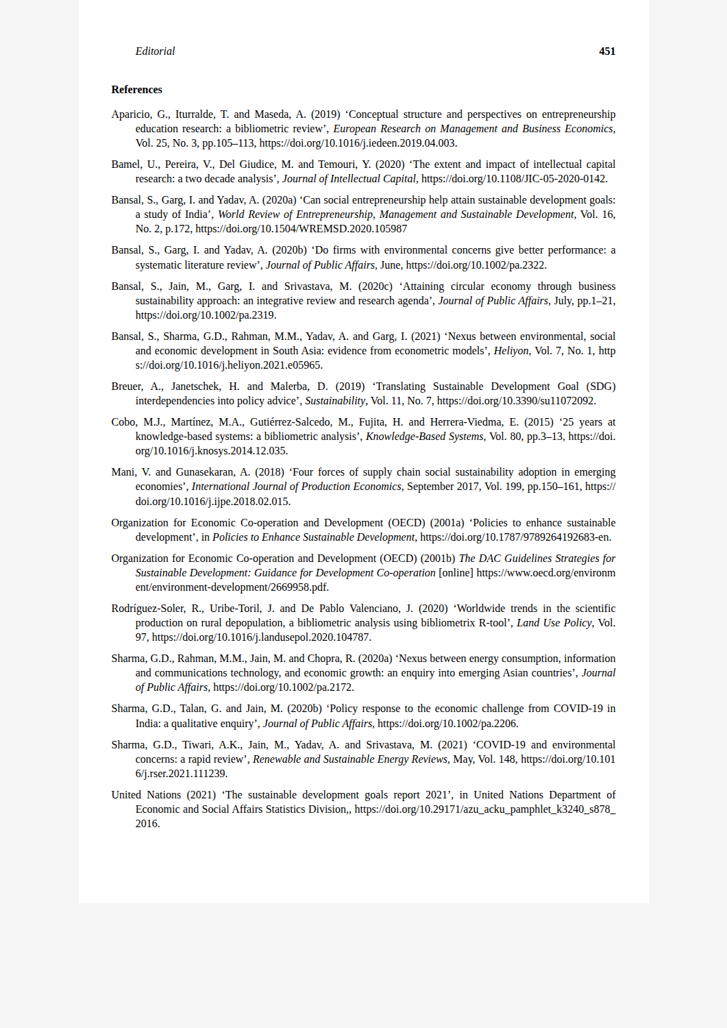Editorial 451
References
Aparicio, G., Iturralde, T. and Maseda, A. (2019) ‘Conceptual structure and perspectives on entrepreneurship education research: a bibliometric review’, European Research on Management and Business Economics, Vol. 25, No. 3, pp.105–113, https://doi.org/10.1016/j.iedeen.2019.04.003.
Bamel, U., Pereira, V., Del Giudice, M. and Temouri, Y. (2020) ‘The extent and impact of intellectual capital research: a two decade analysis’, Journal of Intellectual Capital, https://doi.org/10.1108/JIC-05-2020-0142.
Bansal, S., Garg, I. and Yadav, A. (2020a) ‘Can social entrepreneurship help attain sustainable development goals: a study of India’, World Review of Entrepreneurship, Management and Sustainable Development, Vol. 16, No. 2, p.172, https://doi.org/10.1504/WREMSD.2020.105987
Bansal, S., Garg, I. and Yadav, A. (2020b) ‘Do firms with environmental concerns give better performance: a systematic literature review’, Journal of Public Affairs, June, https://doi.org/10.1002/pa.2322.
Bansal, S., Jain, M., Garg, I. and Srivastava, M. (2020c) ‘Attaining circular economy through business sustainability approach: an integrative review and research agenda’, Journal of Public Affairs, July, pp.1–21, https://doi.org/10.1002/pa.2319.
Bansal, S., Sharma, G.D., Rahman, M.M., Yadav, A. and Garg, I. (2021) ‘Nexus between environmental, social and economic development in South Asia: evidence from econometric models’, Heliyon, Vol. 7, No. 1, https://doi.org/10.1016/j.heliyon.2021.e05965.
Breuer, A., Janetschek, H. and Malerba, D. (2019) ‘Translating Sustainable Development Goal (SDG) interdependencies into policy advice’, Sustainability, Vol. 11, No. 7, https://doi.org/10.3390/su11072092.
Cobo, M.J., Martínez, M.A., Gutiérrez-Salcedo, M., Fujita, H. and Herrera-Viedma, E. (2015) ‘25 years at knowledge-based systems: a bibliometric analysis’, Knowledge-Based Systems, Vol. 80, pp.3–13, https://doi.org/10.1016/j.knosys.2014.12.035.
Mani, V. and Gunasekaran, A. (2018) ‘Four forces of supply chain social sustainability adoption in emerging economies’, International Journal of Production Economics, September 2017, Vol. 199, pp.150–161, https://doi.org/10.1016/j.ijpe.2018.02.015.
Organization for Economic Co-operation and Development (OECD) (2001a) ‘Policies to enhance sustainable development’, in Policies to Enhance Sustainable Development, https://doi.org/10.1787/9789264192683-en.
Organization for Economic Co-operation and Development (OECD) (2001b) The DAC Guidelines Strategies for Sustainable Development: Guidance for Development Co-operation [online] https://www.oecd.org/environment/environment-development/2669958.pdf.
Rodríguez-Soler, R., Uribe-Toril, J. and De Pablo Valenciano, J. (2020) ‘Worldwide trends in the scientific production on rural depopulation, a bibliometric analysis using bibliometrix R-tool’, Land Use Policy, Vol. 97, https://doi.org/10.1016/j.landusepol.2020.104787.
Sharma, G.D., Rahman, M.M., Jain, M. and Chopra, R. (2020a) ‘Nexus between energy consumption, information and communications technology, and economic growth: an enquiry into emerging Asian countries’, Journal of Public Affairs, https://doi.org/10.1002/pa.2172.
Sharma, G.D., Talan, G. and Jain, M. (2020b) ‘Policy response to the economic challenge from COVID-19 in India: a qualitative enquiry’, Journal of Public Affairs, https://doi.org/10.1002/pa.2206.
Sharma, G.D., Tiwari, A.K., Jain, M., Yadav, A. and Srivastava, M. (2021) ‘COVID-19 and environmental concerns: a rapid review’, Renewable and Sustainable Energy Reviews, May, Vol. 148, https://doi.org/10.1016/j.rser.2021.111239.
United Nations (2021) ‘The sustainable development goals report 2021’, in United Nations Department of Economic and Social Affairs Statistics Division,, https://doi.org/10.29171/azu_acku_pamphlet_k3240_s878_2016.